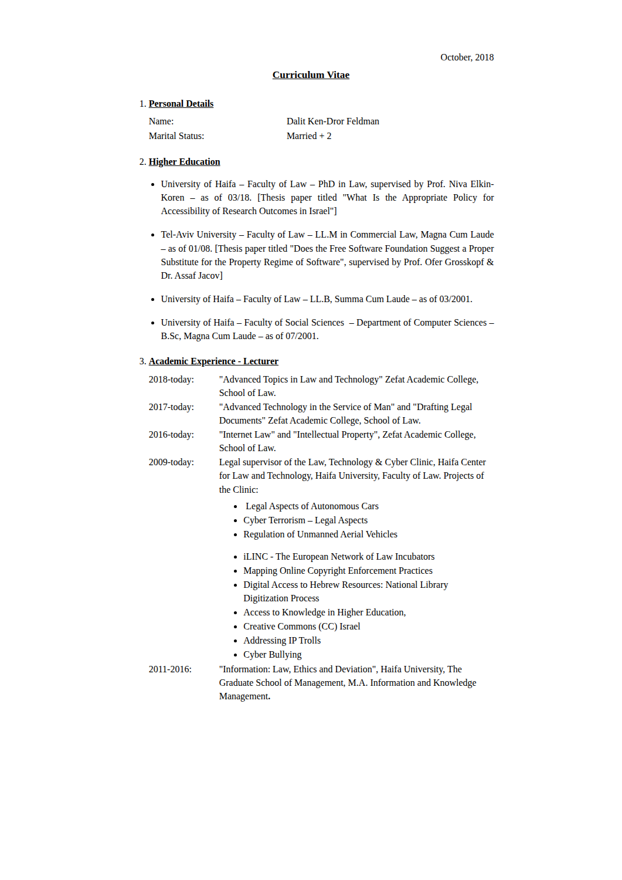October, 2018
Curriculum Vitae
Personal Details
| Name: | Dalit Ken-Dror Feldman |
| Marital Status: | Married + 2 |
Higher Education
University of Haifa – Faculty of Law – PhD in Law, supervised by Prof. Niva Elkin-Koren – as of 03/18. [Thesis paper titled "What Is the Appropriate Policy for Accessibility of Research Outcomes in Israel"]
Tel-Aviv University – Faculty of Law – LL.M in Commercial Law, Magna Cum Laude – as of 01/08. [Thesis paper titled "Does the Free Software Foundation Suggest a Proper Substitute for the Property Regime of Software", supervised by Prof. Ofer Grosskopf & Dr. Assaf Jacov]
University of Haifa – Faculty of Law – LL.B, Summa Cum Laude – as of 03/2001.
University of Haifa – Faculty of Social Sciences – Department of Computer Sciences – B.Sc, Magna Cum Laude – as of 07/2001.
Academic Experience - Lecturer
| 2018-today: | "Advanced Topics in Law and Technology" Zefat Academic College, School of Law. |
| 2017-today: | "Advanced Technology in the Service of Man" and "Drafting Legal Documents" Zefat Academic College, School of Law. |
| 2016-today: | "Internet Law" and "Intellectual Property", Zefat Academic College, School of Law. |
| 2009-today: | Legal supervisor of the Law, Technology & Cyber Clinic, Haifa Center for Law and Technology, Haifa University, Faculty of Law. Projects of the Clinic: Legal Aspects of Autonomous Cars Cyber Terrorism – Legal Aspects Regulation of Unmanned Aerial Vehicles iLINC - The European Network of Law Incubators Mapping Online Copyright Enforcement Practices Digital Access to Hebrew Resources: National Library Digitization Process Access to Knowledge in Higher Education, Creative Commons (CC) Israel Addressing IP Trolls Cyber Bullying |
| 2011-2016: | "Information: Law, Ethics and Deviation", Haifa University, The Graduate School of Management, M.A. Information and Knowledge Management . |